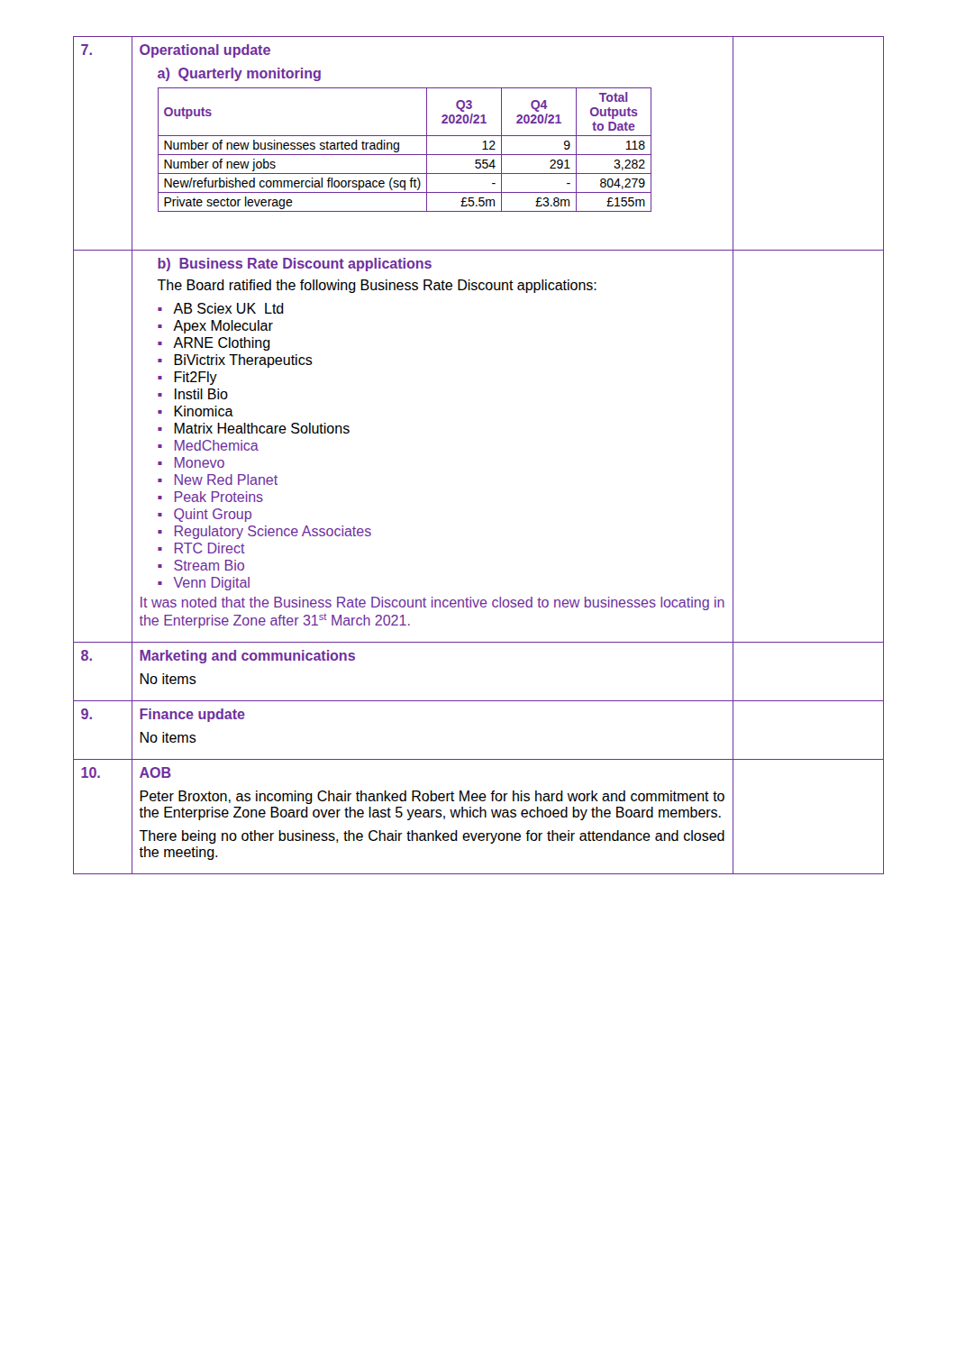| 7. | Operational update a) Quarterly monitoring / Outputs / Q3 2020/21 / Q4 2020/21 / Total Outputs to Date / / --- / --- / --- / --- / / Number of new businesses started trading / 12 / 9 / 118 / / Number of new jobs / 554 / 291 / 3,282 / / New/refurbished commercial floorspace (sq ft) / - / - / 804,279 / / Private sector leverage / £5.5m / £3.8m / £155m / | |
| | b) Business Rate Discount applications The Board ratified the following Business Rate Discount applications: AB Sciex UK Ltd Apex Molecular ARNE Clothing BiVictrix Therapeutics Fit2Fly Instil Bio Kinomica Matrix Healthcare Solutions MedChemica Monevo New Red Planet Peak Proteins Quint Group Regulatory Science Associates RTC Direct Stream Bio Venn Digital It was noted that the Business Rate Discount incentive closed to new businesses locating in the Enterprise Zone after 31 st March 2021. | |
| 8. | Marketing and communications No items | |
| 9. | Finance update No items | |
| 10. | AOB Peter Broxton, as incoming Chair thanked Robert Mee for his hard work and commitment to the Enterprise Zone Board over the last 5 years, which was echoed by the Board members. There being no other business, the Chair thanked everyone for their attendance and closed the meeting. | |